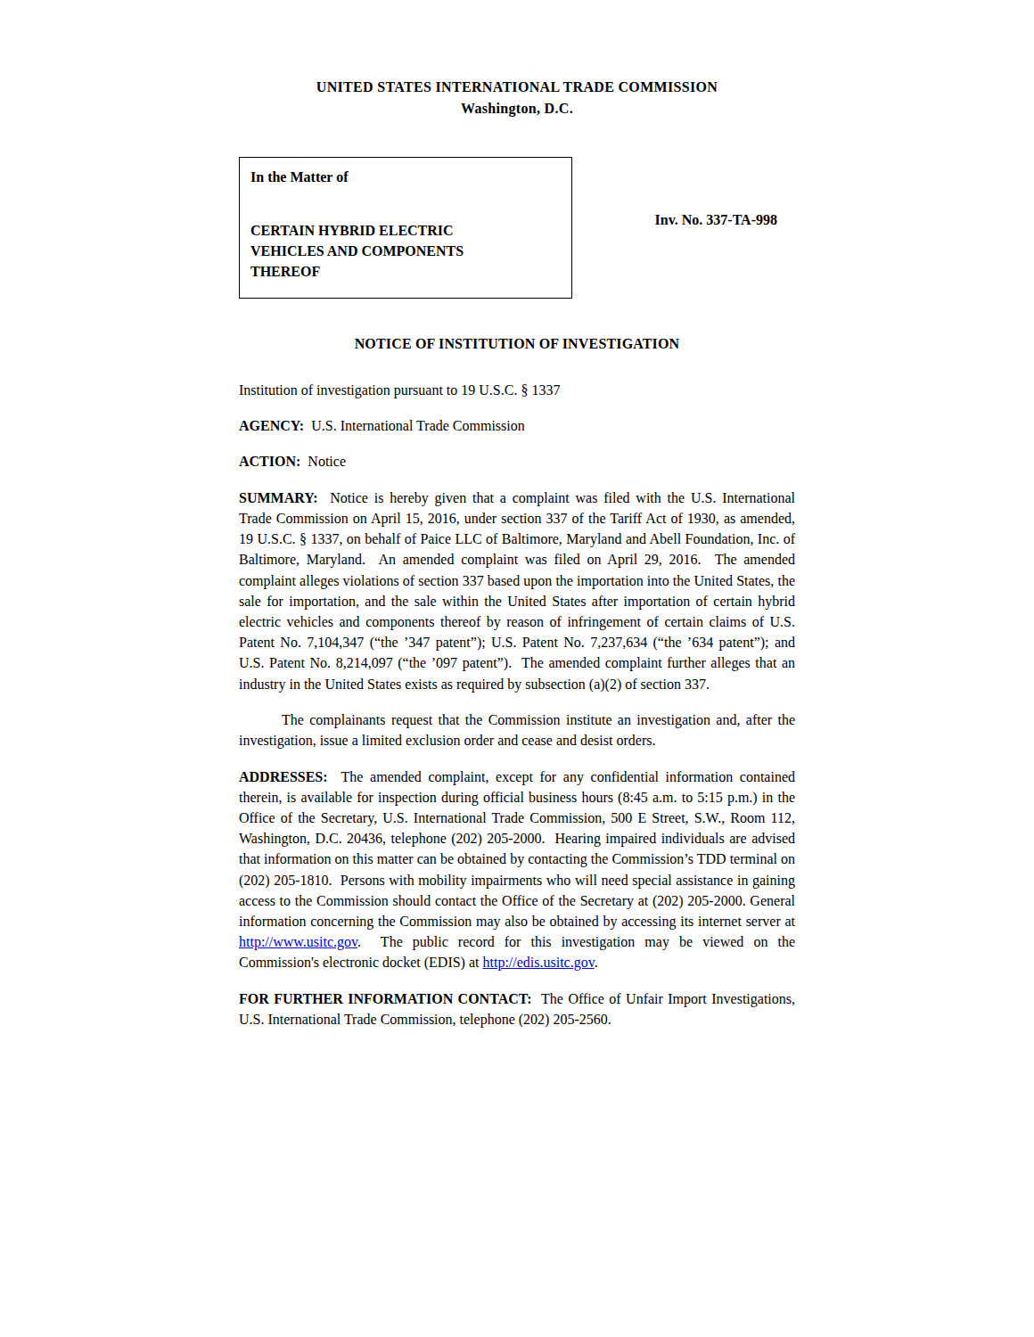United States International Trade Commission
Washington, D.C.
| In the Matter of CERTAIN HYBRID ELECTRIC VEHICLES AND COMPONENTS THEREOF | Inv. No. 337-TA-998 |
Notice of Institution of Investigation
Institution of investigation pursuant to 19 U.S.C. § 1337
AGENCY: U.S. International Trade Commission
ACTION: Notice
SUMMARY: Notice is hereby given that a complaint was filed with the U.S. International Trade Commission on April 15, 2016, under section 337 of the Tariff Act of 1930, as amended, 19 U.S.C. § 1337, on behalf of Paice LLC of Baltimore, Maryland and Abell Foundation, Inc. of Baltimore, Maryland. An amended complaint was filed on April 29, 2016. The amended complaint alleges violations of section 337 based upon the importation into the United States, the sale for importation, and the sale within the United States after importation of certain hybrid electric vehicles and components thereof by reason of infringement of certain claims of U.S. Patent No. 7,104,347 (“the ’347 patent”); U.S. Patent No. 7,237,634 (“the ’634 patent”); and U.S. Patent No. 8,214,097 (“the ’097 patent”). The amended complaint further alleges that an industry in the United States exists as required by subsection (a)(2) of section 337.
The complainants request that the Commission institute an investigation and, after the investigation, issue a limited exclusion order and cease and desist orders.
ADDRESSES: The amended complaint, except for any confidential information contained therein, is available for inspection during official business hours (8:45 a.m. to 5:15 p.m.) in the Office of the Secretary, U.S. International Trade Commission, 500 E Street, S.W., Room 112, Washington, D.C. 20436, telephone (202) 205-2000. Hearing impaired individuals are advised that information on this matter can be obtained by contacting the Commission’s TDD terminal on (202) 205-1810. Persons with mobility impairments who will need special assistance in gaining access to the Commission should contact the Office of the Secretary at (202) 205-2000. General information concerning the Commission may also be obtained by accessing its internet server at http://www.usitc.gov. The public record for this investigation may be viewed on the Commission's electronic docket (EDIS) at http://edis.usitc.gov.
FOR FURTHER INFORMATION CONTACT: The Office of Unfair Import Investigations, U.S. International Trade Commission, telephone (202) 205-2560.